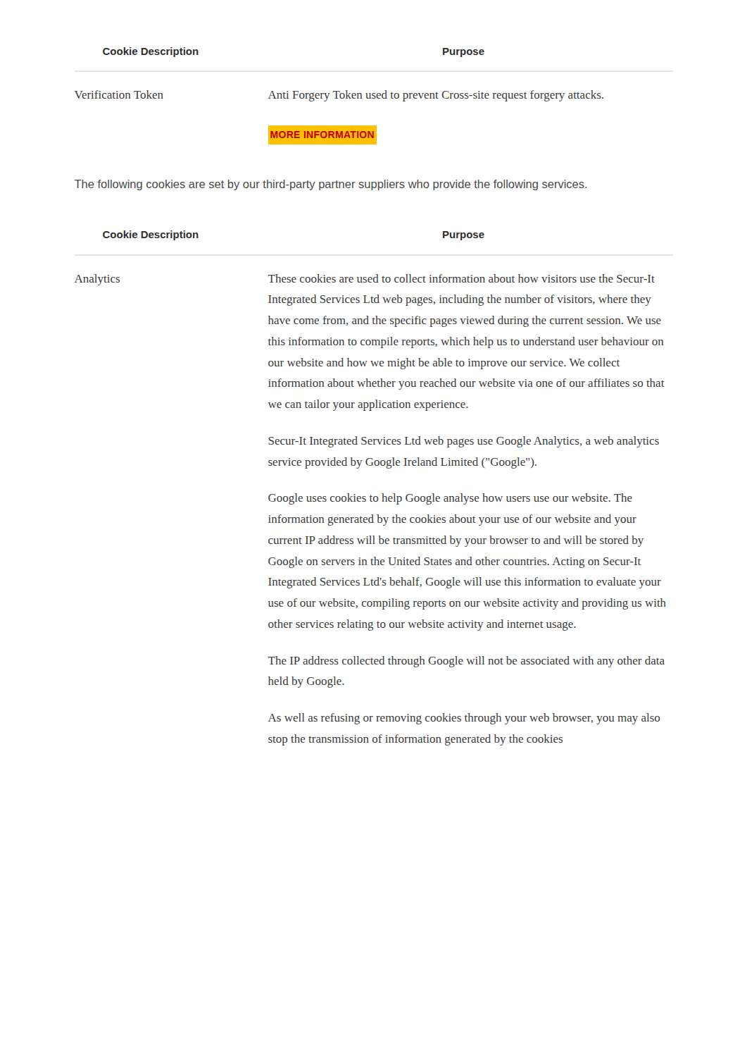| Cookie Description | Purpose |
| --- | --- |
| Verification Token | Anti Forgery Token used to prevent Cross-site request forgery attacks. |
| | MORE INFORMATION |
The following cookies are set by our third-party partner suppliers who provide the following services.
| Cookie Description | Purpose |
| --- | --- |
| Analytics | These cookies are used to collect information about how visitors use the Secur-It Integrated Services Ltd web pages, including the number of visitors, where they have come from, and the specific pages viewed during the current session. We use this information to compile reports, which help us to understand user behaviour on our website and how we might be able to improve our service. We collect information about whether you reached our website via one of our affiliates so that we can tailor your application experience. Secur-It Integrated Services Ltd web pages use Google Analytics, a web analytics service provided by Google Ireland Limited ("Google"). Google uses cookies to help Google analyse how users use our website. The information generated by the cookies about your use of our website and your current IP address will be transmitted by your browser to and will be stored by Google on servers in the United States and other countries. Acting on Secur-It Integrated Services Ltd's behalf, Google will use this information to evaluate your use of our website, compiling reports on our website activity and providing us with other services relating to our website activity and internet usage. The IP address collected through Google will not be associated with any other data held by Google. As well as refusing or removing cookies through your web browser, you may also stop the transmission of information generated by the cookies |